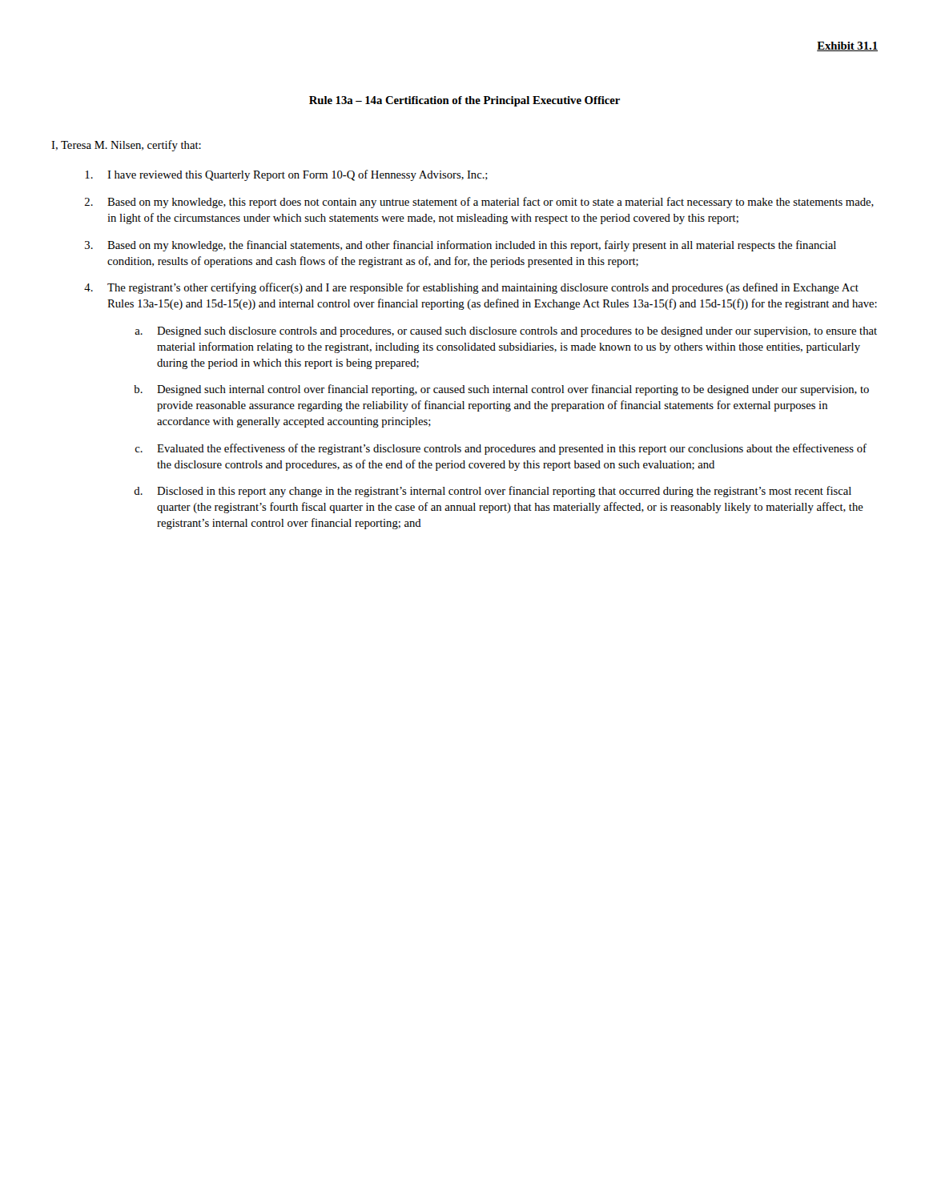Exhibit 31.1
Rule 13a – 14a Certification of the Principal Executive Officer
I, Teresa M. Nilsen, certify that:
I have reviewed this Quarterly Report on Form 10-Q of Hennessy Advisors, Inc.;
Based on my knowledge, this report does not contain any untrue statement of a material fact or omit to state a material fact necessary to make the statements made, in light of the circumstances under which such statements were made, not misleading with respect to the period covered by this report;
Based on my knowledge, the financial statements, and other financial information included in this report, fairly present in all material respects the financial condition, results of operations and cash flows of the registrant as of, and for, the periods presented in this report;
The registrant’s other certifying officer(s) and I are responsible for establishing and maintaining disclosure controls and procedures (as defined in Exchange Act Rules 13a-15(e) and 15d-15(e)) and internal control over financial reporting (as defined in Exchange Act Rules 13a-15(f) and 15d-15(f)) for the registrant and have:
Designed such disclosure controls and procedures, or caused such disclosure controls and procedures to be designed under our supervision, to ensure that material information relating to the registrant, including its consolidated subsidiaries, is made known to us by others within those entities, particularly during the period in which this report is being prepared;
Designed such internal control over financial reporting, or caused such internal control over financial reporting to be designed under our supervision, to provide reasonable assurance regarding the reliability of financial reporting and the preparation of financial statements for external purposes in accordance with generally accepted accounting principles;
Evaluated the effectiveness of the registrant’s disclosure controls and procedures and presented in this report our conclusions about the effectiveness of the disclosure controls and procedures, as of the end of the period covered by this report based on such evaluation; and
Disclosed in this report any change in the registrant’s internal control over financial reporting that occurred during the registrant’s most recent fiscal quarter (the registrant’s fourth fiscal quarter in the case of an annual report) that has materially affected, or is reasonably likely to materially affect, the registrant’s internal control over financial reporting; and